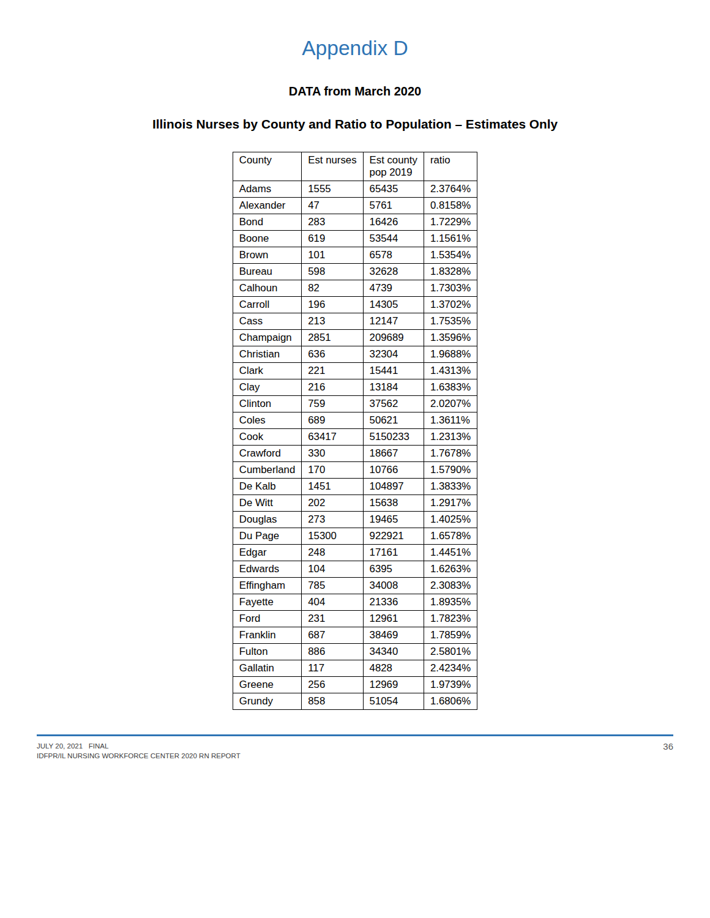Appendix D
DATA from March 2020
Illinois Nurses by County and Ratio to Population – Estimates Only
| County | Est nurses | Est county pop 2019 | ratio |
| --- | --- | --- | --- |
| Adams | 1555 | 65435 | 2.3764% |
| Alexander | 47 | 5761 | 0.8158% |
| Bond | 283 | 16426 | 1.7229% |
| Boone | 619 | 53544 | 1.1561% |
| Brown | 101 | 6578 | 1.5354% |
| Bureau | 598 | 32628 | 1.8328% |
| Calhoun | 82 | 4739 | 1.7303% |
| Carroll | 196 | 14305 | 1.3702% |
| Cass | 213 | 12147 | 1.7535% |
| Champaign | 2851 | 209689 | 1.3596% |
| Christian | 636 | 32304 | 1.9688% |
| Clark | 221 | 15441 | 1.4313% |
| Clay | 216 | 13184 | 1.6383% |
| Clinton | 759 | 37562 | 2.0207% |
| Coles | 689 | 50621 | 1.3611% |
| Cook | 63417 | 5150233 | 1.2313% |
| Crawford | 330 | 18667 | 1.7678% |
| Cumberland | 170 | 10766 | 1.5790% |
| De Kalb | 1451 | 104897 | 1.3833% |
| De Witt | 202 | 15638 | 1.2917% |
| Douglas | 273 | 19465 | 1.4025% |
| Du Page | 15300 | 922921 | 1.6578% |
| Edgar | 248 | 17161 | 1.4451% |
| Edwards | 104 | 6395 | 1.6263% |
| Effingham | 785 | 34008 | 2.3083% |
| Fayette | 404 | 21336 | 1.8935% |
| Ford | 231 | 12961 | 1.7823% |
| Franklin | 687 | 38469 | 1.7859% |
| Fulton | 886 | 34340 | 2.5801% |
| Gallatin | 117 | 4828 | 2.4234% |
| Greene | 256 | 12969 | 1.9739% |
| Grundy | 858 | 51054 | 1.6806% |
JULY 20, 2021 FINAL
IDFPR/IL NURSING WORKFORCE CENTER 2020 RN REPORT
36